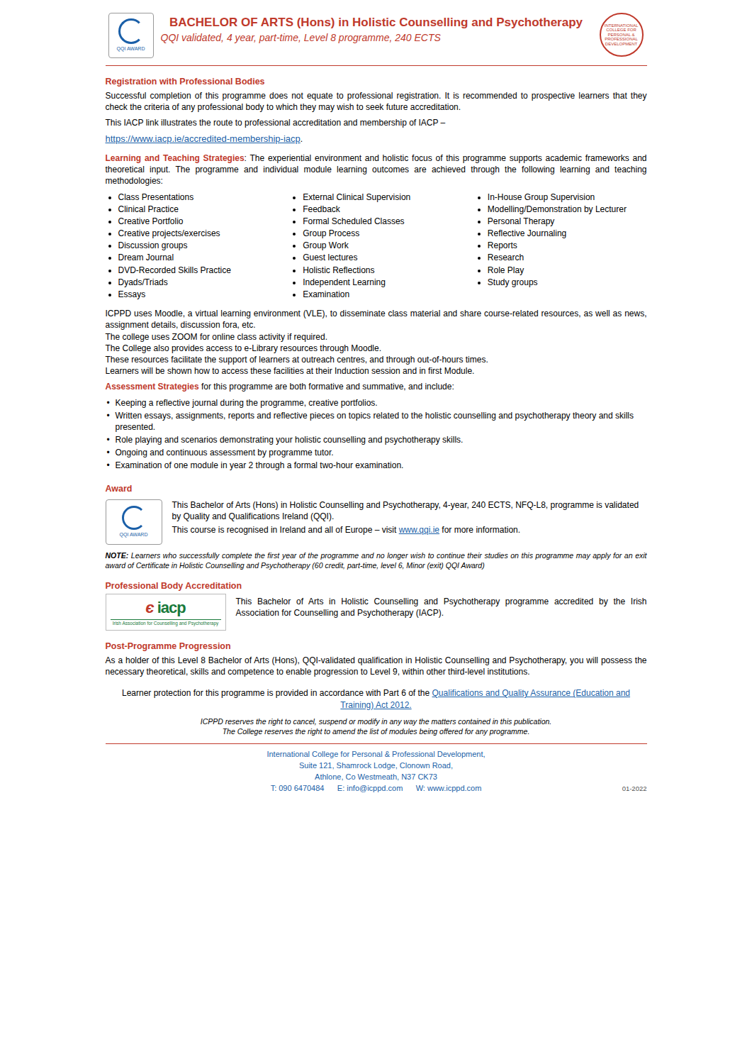QQI AWARD
BACHELOR OF ARTS (Hons) in Holistic Counselling and Psychotherapy
QQI validated, 4 year, part-time, Level 8 programme, 240 ECTS
INTERNATIONAL COLLEGE FOR PERSONAL & PROFESSIONAL DEVELOPMENT
Registration with Professional Bodies
Successful completion of this programme does not equate to professional registration. It is recommended to prospective learners that they check the criteria of any professional body to which they may wish to seek future accreditation.
This IACP link illustrates the route to professional accreditation and membership of IACP –
https://www.iacp.ie/accredited-membership-iacp.
Learning and Teaching Strategies: The experiential environment and holistic focus of this programme supports academic frameworks and theoretical input. The programme and individual module learning outcomes are achieved through the following learning and teaching methodologies:
Class Presentations
Clinical Practice
Creative Portfolio
Creative projects/exercises
Discussion groups
Dream Journal
DVD-Recorded Skills Practice
Dyads/Triads
Essays
External Clinical Supervision
Feedback
Formal Scheduled Classes
Group Process
Group Work
Guest lectures
Holistic Reflections
Independent Learning
Examination
In-House Group Supervision
Modelling/Demonstration by Lecturer
Personal Therapy
Reflective Journaling
Reports
Research
Role Play
Study groups
ICPPD uses Moodle, a virtual learning environment (VLE), to disseminate class material and share course-related resources, as well as news, assignment details, discussion fora, etc.
The college uses ZOOM for online class activity if required.
The College also provides access to e-Library resources through Moodle.
These resources facilitate the support of learners at outreach centres, and through out-of-hours times.
Learners will be shown how to access these facilities at their Induction session and in first Module.
Assessment Strategies for this programme are both formative and summative, and include:
Keeping a reflective journal during the programme, creative portfolios.
Written essays, assignments, reports and reflective pieces on topics related to the holistic counselling and psychotherapy theory and skills presented.
Role playing and scenarios demonstrating your holistic counselling and psychotherapy skills.
Ongoing and continuous assessment by programme tutor.
Examination of one module in year 2 through a formal two-hour examination.
Award
QQI AWARD
This Bachelor of Arts (Hons) in Holistic Counselling and Psychotherapy, 4-year, 240 ECTS, NFQ-L8, programme is validated by Quality and Qualifications Ireland (QQI).
This course is recognised in Ireland and all of Europe – visit www.qqi.ie for more information.
NOTE: Learners who successfully complete the first year of the programme and no longer wish to continue their studies on this programme may apply for an exit award of Certificate in Holistic Counselling and Psychotherapy (60 credit, part-time, level 6, Minor (exit) QQI Award)
Professional Body Accreditation
є iacp
Irish Association for Counselling and Psychotherapy
This Bachelor of Arts in Holistic Counselling and Psychotherapy programme accredited by the Irish Association for Counselling and Psychotherapy (IACP).
Post-Programme Progression
As a holder of this Level 8 Bachelor of Arts (Hons), QQI-validated qualification in Holistic Counselling and Psychotherapy, you will possess the necessary theoretical, skills and competence to enable progression to Level 9, within other third-level institutions.
Learner protection for this programme is provided in accordance with Part 6 of the Qualifications and Quality Assurance (Education and Training) Act 2012.
ICPPD reserves the right to cancel, suspend or modify in any way the matters contained in this publication.
The College reserves the right to amend the list of modules being offered for any programme.
International College for Personal & Professional Development,
Suite 121, Shamrock Lodge, Clonown Road,
Athlone, Co Westmeath, N37 CK73
T: 090 6470484 E: info@icppd.com W: www.icppd.com
01-2022